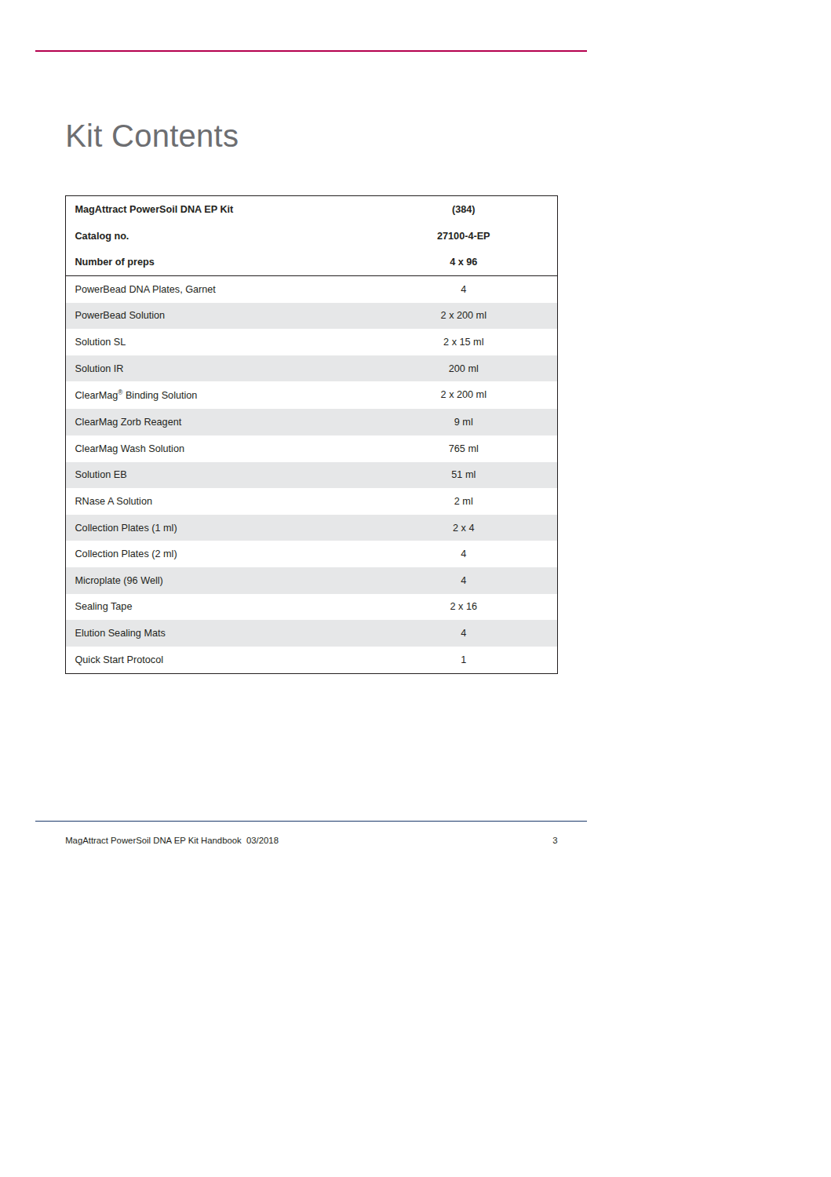Kit Contents
| MagAttract PowerSoil DNA EP Kit | (384) |
| Catalog no. | 27100-4-EP |
| Number of preps | 4 x 96 |
| PowerBead DNA Plates, Garnet | 4 |
| PowerBead Solution | 2 x 200 ml |
| Solution SL | 2 x 15 ml |
| Solution IR | 200 ml |
| ClearMag ® Binding Solution | 2 x 200 ml |
| ClearMag Zorb Reagent | 9 ml |
| ClearMag Wash Solution | 765 ml |
| Solution EB | 51 ml |
| RNase A Solution | 2 ml |
| Collection Plates (1 ml) | 2 x 4 |
| Collection Plates (2 ml) | 4 |
| Microplate (96 Well) | 4 |
| Sealing Tape | 2 x 16 |
| Elution Sealing Mats | 4 |
| Quick Start Protocol | 1 |
MagAttract PowerSoil DNA EP Kit Handbook 03/2018 3